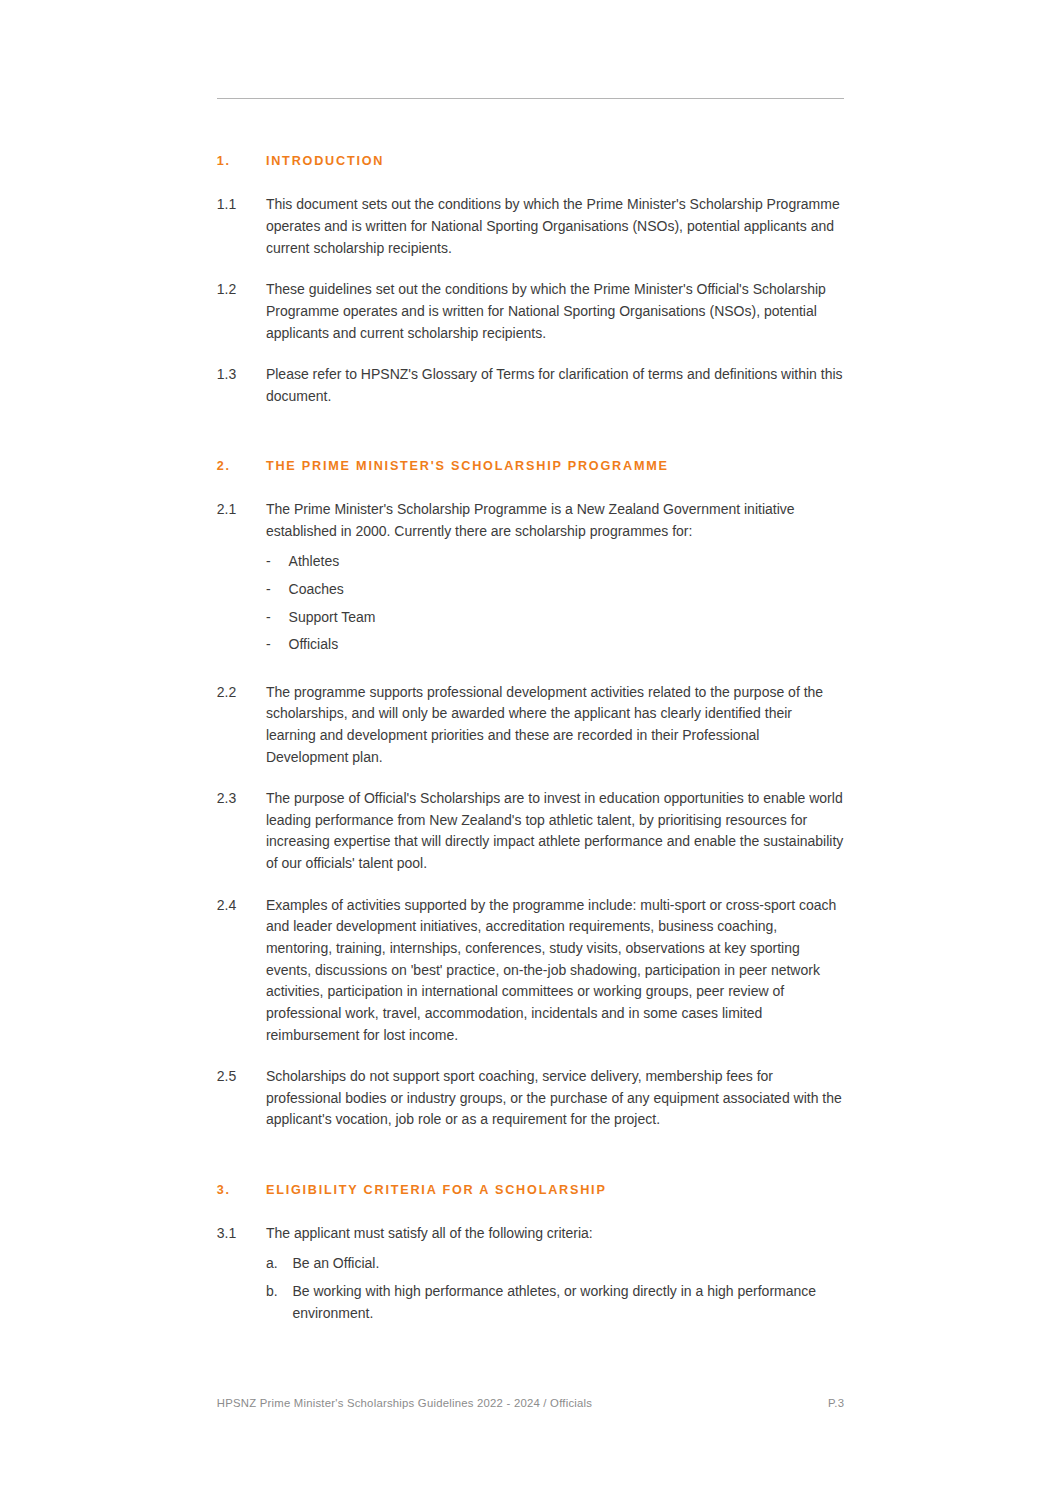1. Introduction
1.1 This document sets out the conditions by which the Prime Minister's Scholarship Programme operates and is written for National Sporting Organisations (NSOs), potential applicants and current scholarship recipients.
1.2 These guidelines set out the conditions by which the Prime Minister's Official's Scholarship Programme operates and is written for National Sporting Organisations (NSOs), potential applicants and current scholarship recipients.
1.3 Please refer to HPSNZ's Glossary of Terms for clarification of terms and definitions within this document.
2. The Prime Minister's Scholarship Programme
2.1 The Prime Minister's Scholarship Programme is a New Zealand Government initiative established in 2000. Currently there are scholarship programmes for:
Athletes
Coaches
Support Team
Officials
2.2 The programme supports professional development activities related to the purpose of the scholarships, and will only be awarded where the applicant has clearly identified their learning and development priorities and these are recorded in their Professional Development plan.
2.3 The purpose of Official's Scholarships are to invest in education opportunities to enable world leading performance from New Zealand's top athletic talent, by prioritising resources for increasing expertise that will directly impact athlete performance and enable the sustainability of our officials' talent pool.
2.4 Examples of activities supported by the programme include: multi-sport or cross-sport coach and leader development initiatives, accreditation requirements, business coaching, mentoring, training, internships, conferences, study visits, observations at key sporting events, discussions on 'best' practice, on-the-job shadowing, participation in peer network activities, participation in international committees or working groups, peer review of professional work, travel, accommodation, incidentals and in some cases limited reimbursement for lost income.
2.5 Scholarships do not support sport coaching, service delivery, membership fees for professional bodies or industry groups, or the purchase of any equipment associated with the applicant's vocation, job role or as a requirement for the project.
3. Eligibility Criteria for a Scholarship
3.1 The applicant must satisfy all of the following criteria:
a. Be an Official.
b. Be working with high performance athletes, or working directly in a high performance environment.
HPSNZ Prime Minister's Scholarships Guidelines 2022 - 2024 / Officials P.3